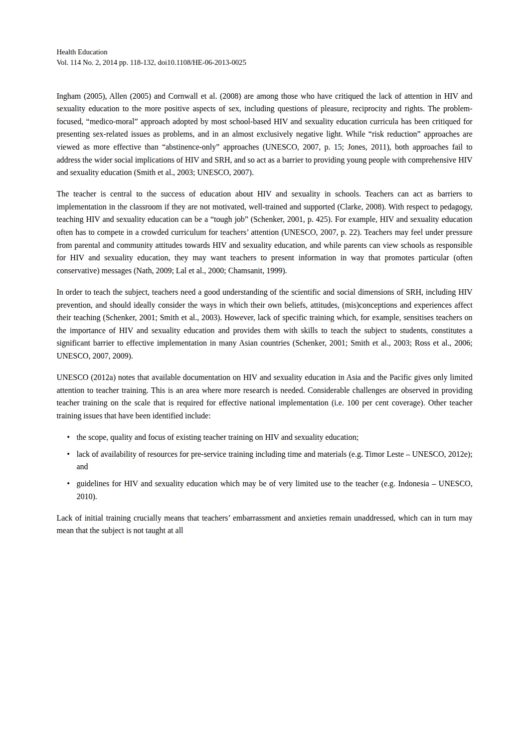Health Education
Vol. 114 No. 2, 2014 pp. 118-132, doi10.1108/HE-06-2013-0025
Ingham (2005), Allen (2005) and Cornwall et al. (2008) are among those who have critiqued the lack of attention in HIV and sexuality education to the more positive aspects of sex, including questions of pleasure, reciprocity and rights. The problem-focused, “medico-moral” approach adopted by most school-based HIV and sexuality education curricula has been critiqued for presenting sex-related issues as problems, and in an almost exclusively negative light. While “risk reduction” approaches are viewed as more effective than “abstinence-only” approaches (UNESCO, 2007, p. 15; Jones, 2011), both approaches fail to address the wider social implications of HIV and SRH, and so act as a barrier to providing young people with comprehensive HIV and sexuality education (Smith et al., 2003; UNESCO, 2007).
The teacher is central to the success of education about HIV and sexuality in schools. Teachers can act as barriers to implementation in the classroom if they are not motivated, well-trained and supported (Clarke, 2008). With respect to pedagogy, teaching HIV and sexuality education can be a “tough job” (Schenker, 2001, p. 425). For example, HIV and sexuality education often has to compete in a crowded curriculum for teachers’ attention (UNESCO, 2007, p. 22). Teachers may feel under pressure from parental and community attitudes towards HIV and sexuality education, and while parents can view schools as responsible for HIV and sexuality education, they may want teachers to present information in way that promotes particular (often conservative) messages (Nath, 2009; Lal et al., 2000; Chamsanit, 1999).
In order to teach the subject, teachers need a good understanding of the scientific and social dimensions of SRH, including HIV prevention, and should ideally consider the ways in which their own beliefs, attitudes, (mis)conceptions and experiences affect their teaching (Schenker, 2001; Smith et al., 2003). However, lack of specific training which, for example, sensitises teachers on the importance of HIV and sexuality education and provides them with skills to teach the subject to students, constitutes a significant barrier to effective implementation in many Asian countries (Schenker, 2001; Smith et al., 2003; Ross et al., 2006; UNESCO, 2007, 2009).
UNESCO (2012a) notes that available documentation on HIV and sexuality education in Asia and the Pacific gives only limited attention to teacher training. This is an area where more research is needed. Considerable challenges are observed in providing teacher training on the scale that is required for effective national implementation (i.e. 100 per cent coverage). Other teacher training issues that have been identified include:
the scope, quality and focus of existing teacher training on HIV and sexuality education;
lack of availability of resources for pre-service training including time and materials (e.g. Timor Leste – UNESCO, 2012e); and
guidelines for HIV and sexuality education which may be of very limited use to the teacher (e.g. Indonesia – UNESCO, 2010).
Lack of initial training crucially means that teachers’ embarrassment and anxieties remain unaddressed, which can in turn may mean that the subject is not taught at all